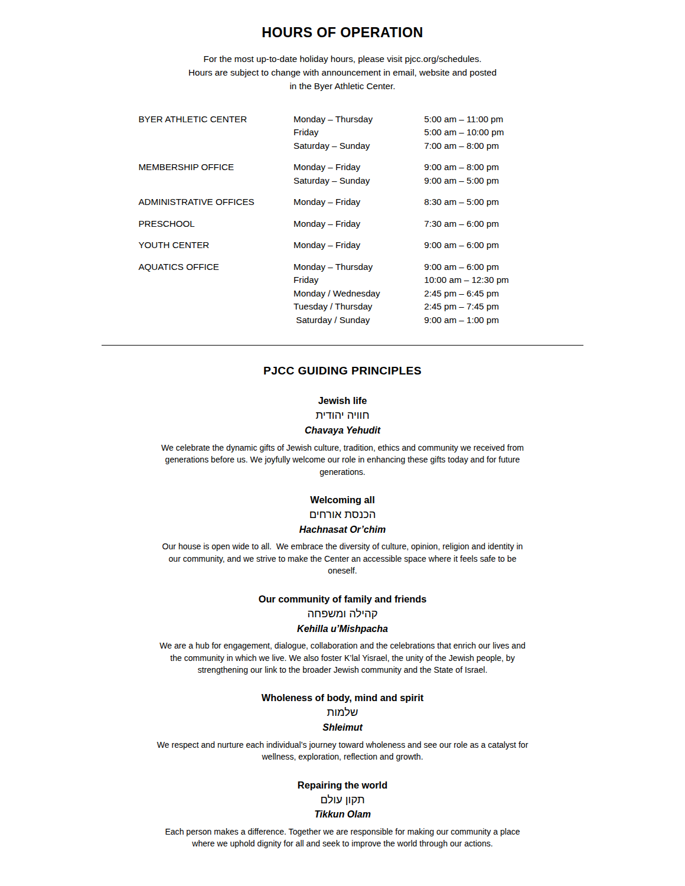HOURS OF OPERATION
For the most up-to-date holiday hours, please visit pjcc.org/schedules.
Hours are subject to change with announcement in email, website and posted
in the Byer Athletic Center.
| BYER ATHLETIC CENTER | Monday – Thursday | 5:00 am – 11:00 pm |
| | Friday | 5:00 am – 10:00 pm |
| | Saturday – Sunday | 7:00 am – 8:00 pm |
| MEMBERSHIP OFFICE | Monday – Friday | 9:00 am – 8:00 pm |
| | Saturday – Sunday | 9:00 am – 5:00 pm |
| ADMINISTRATIVE OFFICES | Monday – Friday | 8:30 am – 5:00 pm |
| PRESCHOOL | Monday – Friday | 7:30 am – 6:00 pm |
| YOUTH CENTER | Monday – Friday | 9:00 am – 6:00 pm |
| AQUATICS OFFICE | Monday – Thursday | 9:00 am – 6:00 pm |
| | Friday | 10:00 am – 12:30 pm |
| | Monday / Wednesday | 2:45 pm – 6:45 pm |
| | Tuesday / Thursday | 2:45 pm – 7:45 pm |
| | Saturday / Sunday | 9:00 am – 1:00 pm |
PJCC GUIDING PRINCIPLES
Jewish life
חוויה יהודית
Chavaya Yehudit
We celebrate the dynamic gifts of Jewish culture, tradition, ethics and community we received from generations before us. We joyfully welcome our role in enhancing these gifts today and for future generations.
Welcoming all
הכנסת אורחים
Hachnasat Or’chim
Our house is open wide to all. We embrace the diversity of culture, opinion, religion and identity in our community, and we strive to make the Center an accessible space where it feels safe to be oneself.
Our community of family and friends
קהילה ומשפחה
Kehilla u’Mishpacha
We are a hub for engagement, dialogue, collaboration and the celebrations that enrich our lives and the community in which we live. We also foster K’lal Yisrael, the unity of the Jewish people, by strengthening our link to the broader Jewish community and the State of Israel.
Wholeness of body, mind and spirit
שלמות
Shleimut
We respect and nurture each individual’s journey toward wholeness and see our role as a catalyst for wellness, exploration, reflection and growth.
Repairing the world
תקון עולם
Tikkun Olam
Each person makes a difference. Together we are responsible for making our community a place where we uphold dignity for all and seek to improve the world through our actions.